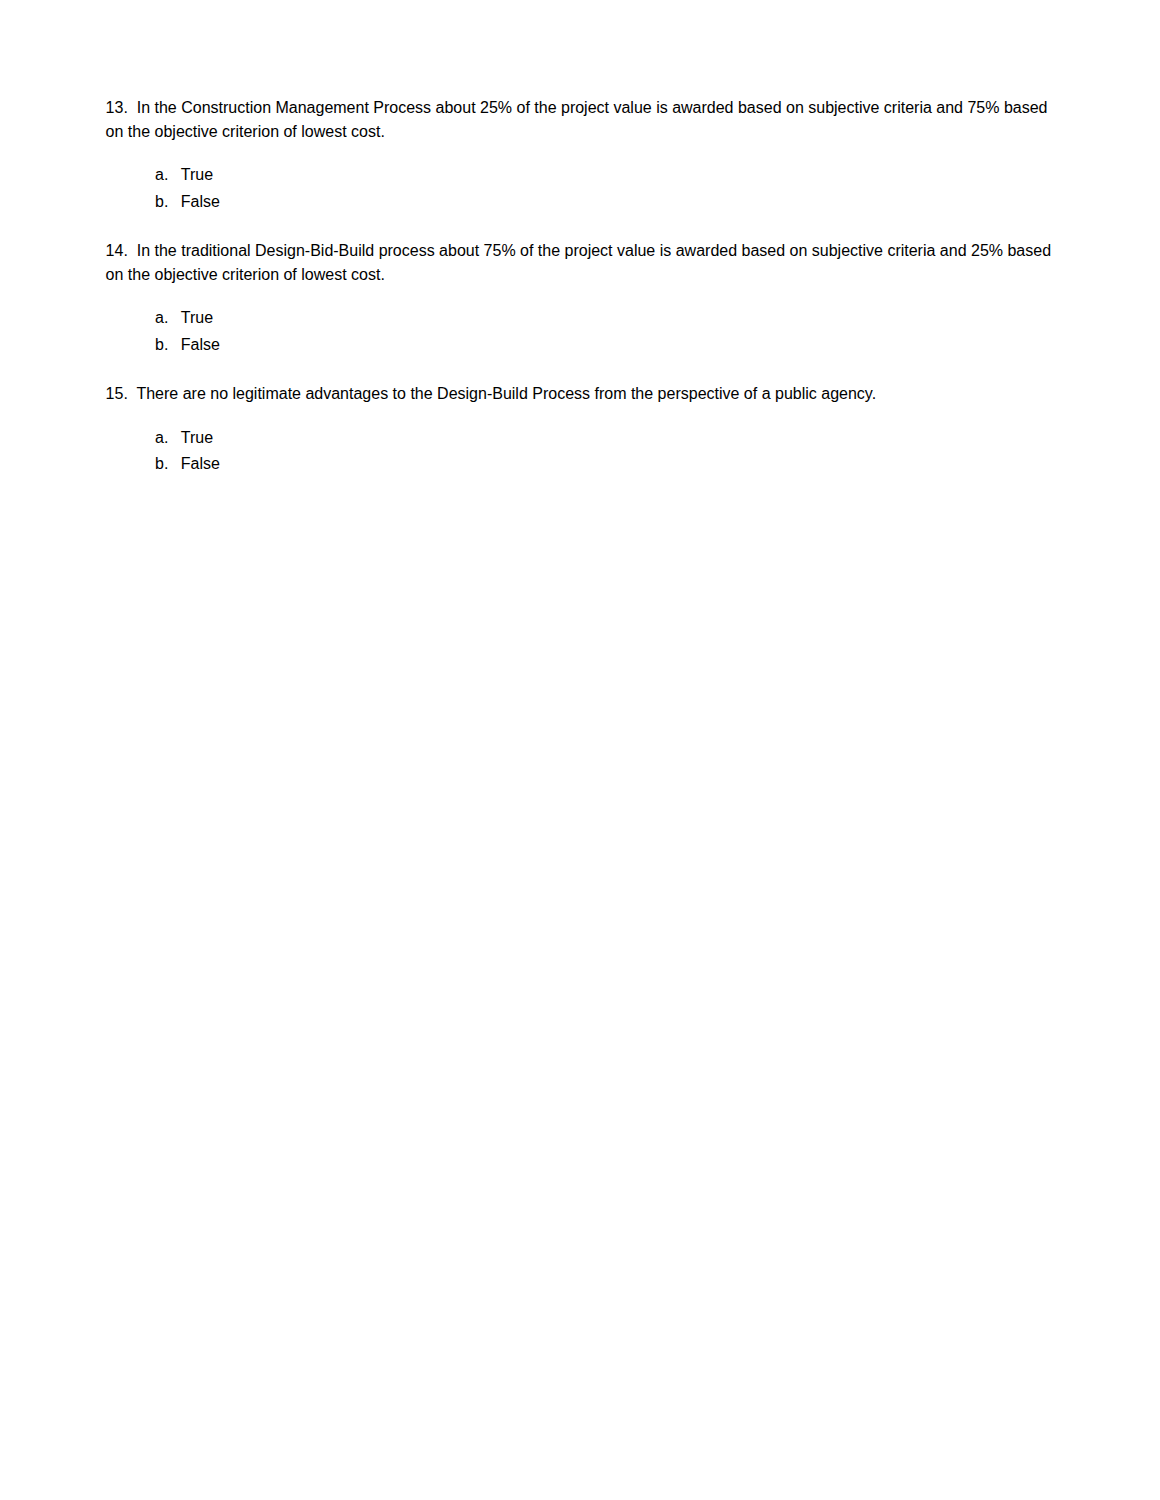13. In the Construction Management Process about 25% of the project value is awarded based on subjective criteria and 75% based on the objective criterion of lowest cost.
True
False
14. In the traditional Design-Bid-Build process about 75% of the project value is awarded based on subjective criteria and 25% based on the objective criterion of lowest cost.
True
False
15. There are no legitimate advantages to the Design-Build Process from the perspective of a public agency.
True
False